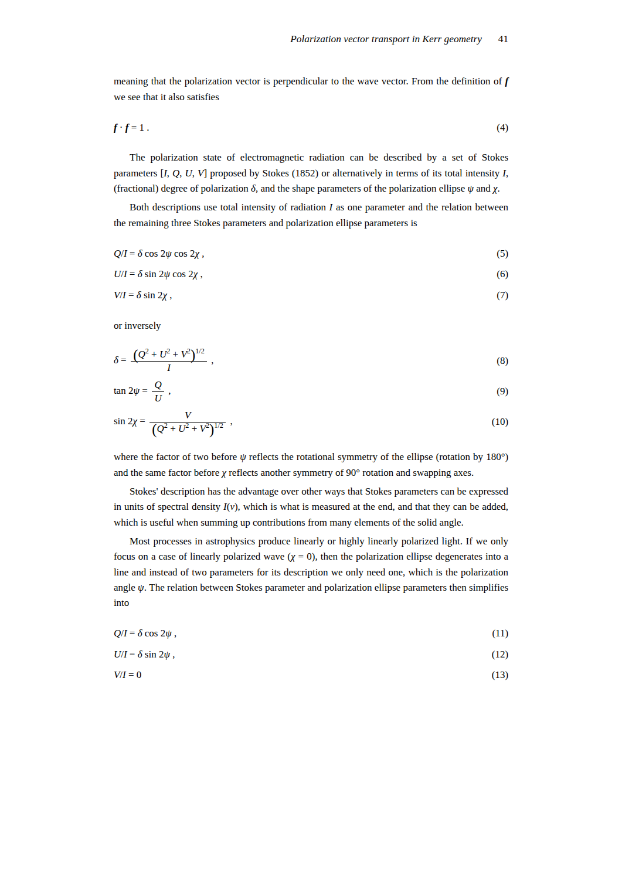Polarization vector transport in Kerr geometry41
meaning that the polarization vector is perpendicular to the wave vector. From the definition of f we see that it also satisfies
f · f = 1 . (4)
The polarization state of electromagnetic radiation can be described by a set of Stokes parameters [I, Q, U, V] proposed by Stokes (1852) or alternatively in terms of its total intensity I, (fractional) degree of polarization δ, and the shape parameters of the polarization ellipse ψ and χ.
Both descriptions use total intensity of radiation I as one parameter and the relation between the remaining three Stokes parameters and polarization ellipse parameters is
Q/I = δ cos 2ψ cos 2χ , (5)
U/I = δ sin 2ψ cos 2χ , (6)
V/I = δ sin 2χ , (7)
or inversely
δ = (Q2 + U2 + V2)1/2 I , (8)
tan 2ψ = Q U , (9)
sin 2χ = V (Q2 + U2 + V2)1/2 , (10)
where the factor of two before ψ reflects the rotational symmetry of the ellipse (rotation by 180°) and the same factor before χ reflects another symmetry of 90° rotation and swapping axes.
Stokes' description has the advantage over other ways that Stokes parameters can be expressed in units of spectral density I(ν), which is what is measured at the end, and that they can be added, which is useful when summing up contributions from many elements of the solid angle.
Most processes in astrophysics produce linearly or highly linearly polarized light. If we only focus on a case of linearly polarized wave (χ = 0), then the polarization ellipse degenerates into a line and instead of two parameters for its description we only need one, which is the polarization angle ψ. The relation between Stokes parameter and polarization ellipse parameters then simplifies into
Q/I = δ cos 2ψ , (11)
U/I = δ sin 2ψ , (12)
V/I = 0 (13)